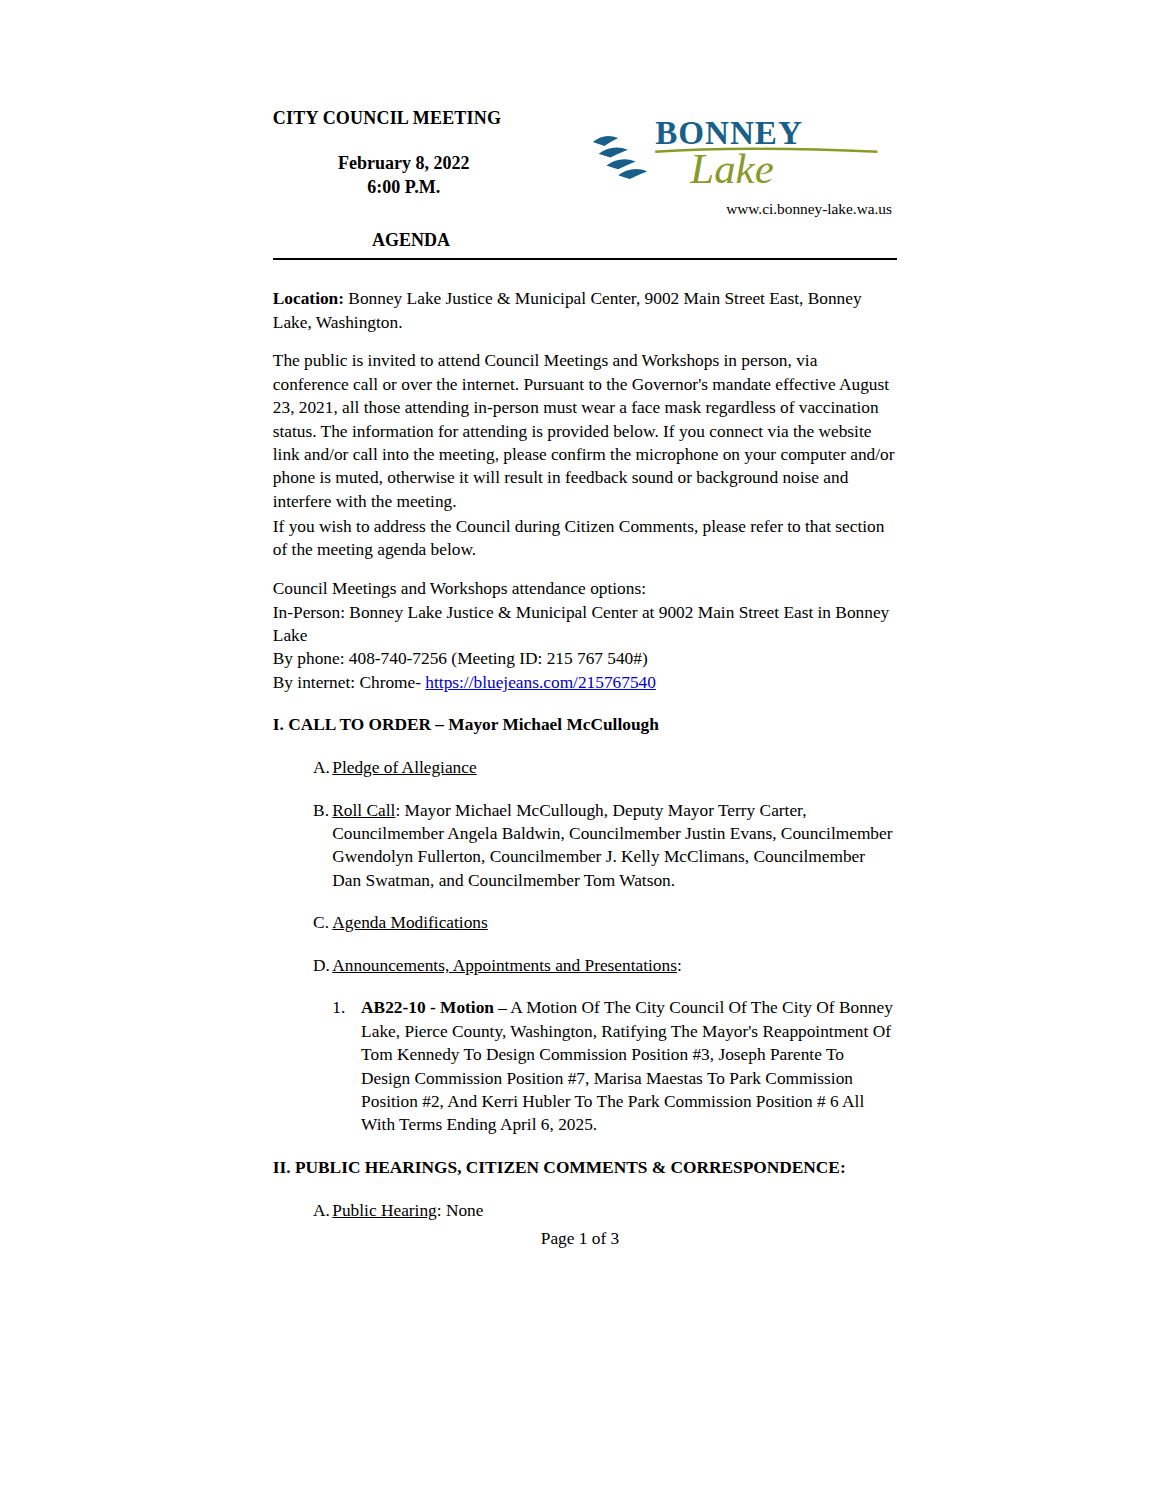CITY COUNCIL MEETING
February 8, 2022
6:00 P.M.
AGENDA
BONNEY Lake
www.ci.bonney-lake.wa.us
Location: Bonney Lake Justice & Municipal Center, 9002 Main Street East, Bonney Lake, Washington.
The public is invited to attend Council Meetings and Workshops in person, via conference call or over the internet. Pursuant to the Governor's mandate effective August 23, 2021, all those attending in-person must wear a face mask regardless of vaccination status. The information for attending is provided below. If you connect via the website link and/or call into the meeting, please confirm the microphone on your computer and/or phone is muted, otherwise it will result in feedback sound or background noise and interfere with the meeting.
If you wish to address the Council during Citizen Comments, please refer to that section of the meeting agenda below.
Council Meetings and Workshops attendance options:
In-Person: Bonney Lake Justice & Municipal Center at 9002 Main Street East in Bonney Lake
By phone: 408-740-7256 (Meeting ID: 215 767 540#)
By internet: Chrome- https://bluejeans.com/215767540
I. CALL TO ORDER – Mayor Michael McCullough
A.
Pledge of Allegiance
B.
Roll Call: Mayor Michael McCullough, Deputy Mayor Terry Carter, Councilmember Angela Baldwin, Councilmember Justin Evans, Councilmember Gwendolyn Fullerton, Councilmember J. Kelly McClimans, Councilmember Dan Swatman, and Councilmember Tom Watson.
C.
Agenda Modifications
D.
Announcements, Appointments and Presentations:
1.
AB22-10 - Motion – A Motion Of The City Council Of The City Of Bonney Lake, Pierce County, Washington, Ratifying The Mayor's Reappointment Of Tom Kennedy To Design Commission Position #3, Joseph Parente To Design Commission Position #7, Marisa Maestas To Park Commission Position #2, And Kerri Hubler To The Park Commission Position # 6 All With Terms Ending April 6, 2025.
II. PUBLIC HEARINGS, CITIZEN COMMENTS & CORRESPONDENCE:
A.
Public Hearing: None
Page 1 of 3